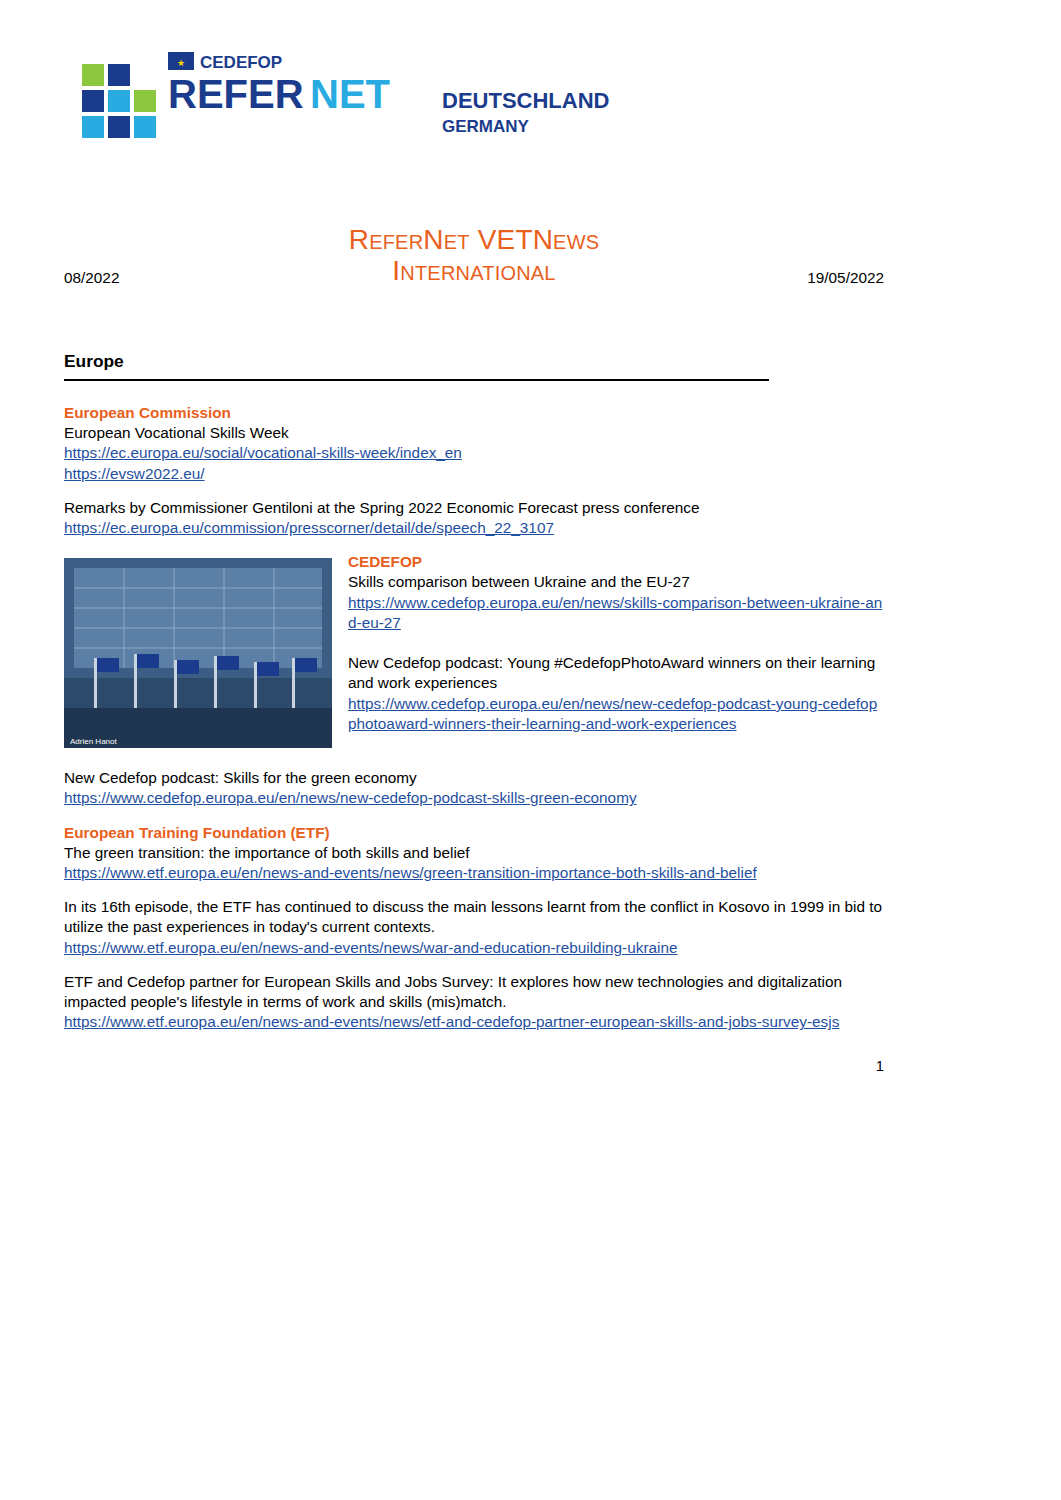★ CEDEFOP REFER NET DEUTSCHLAND GERMANY
08/2022
ReferNet VETNews
International
19/05/2022
Europe
European Commission
European Vocational Skills Week
https://ec.europa.eu/social/vocational-skills-week/index_en
https://evsw2022.eu/
Remarks by Commissioner Gentiloni at the Spring 2022 Economic Forecast press conference
https://ec.europa.eu/commission/presscorner/detail/de/speech_22_3107
Adrien Hanot
CEDEFOP
Skills comparison between Ukraine and the EU-27
https://www.cedefop.europa.eu/en/news/skills-comparison-between-ukraine-and-eu-27
New Cedefop podcast: Young #CedefopPhotoAward winners on their learning and work experiences
https://www.cedefop.europa.eu/en/news/new-cedefop-podcast-young-cedefopphotoaward-winners-their-learning-and-work-experiences
New Cedefop podcast: Skills for the green economy
https://www.cedefop.europa.eu/en/news/new-cedefop-podcast-skills-green-economy
European Training Foundation (ETF)
The green transition: the importance of both skills and belief
https://www.etf.europa.eu/en/news-and-events/news/green-transition-importance-both-skills-and-belief
In its 16th episode, the ETF has continued to discuss the main lessons learnt from the conflict in Kosovo in 1999 in bid to utilize the past experiences in today's current contexts.
https://www.etf.europa.eu/en/news-and-events/news/war-and-education-rebuilding-ukraine
ETF and Cedefop partner for European Skills and Jobs Survey: It explores how new technologies and digitalization impacted people's lifestyle in terms of work and skills (mis)match.
https://www.etf.europa.eu/en/news-and-events/news/etf-and-cedefop-partner-european-skills-and-jobs-survey-esjs
1